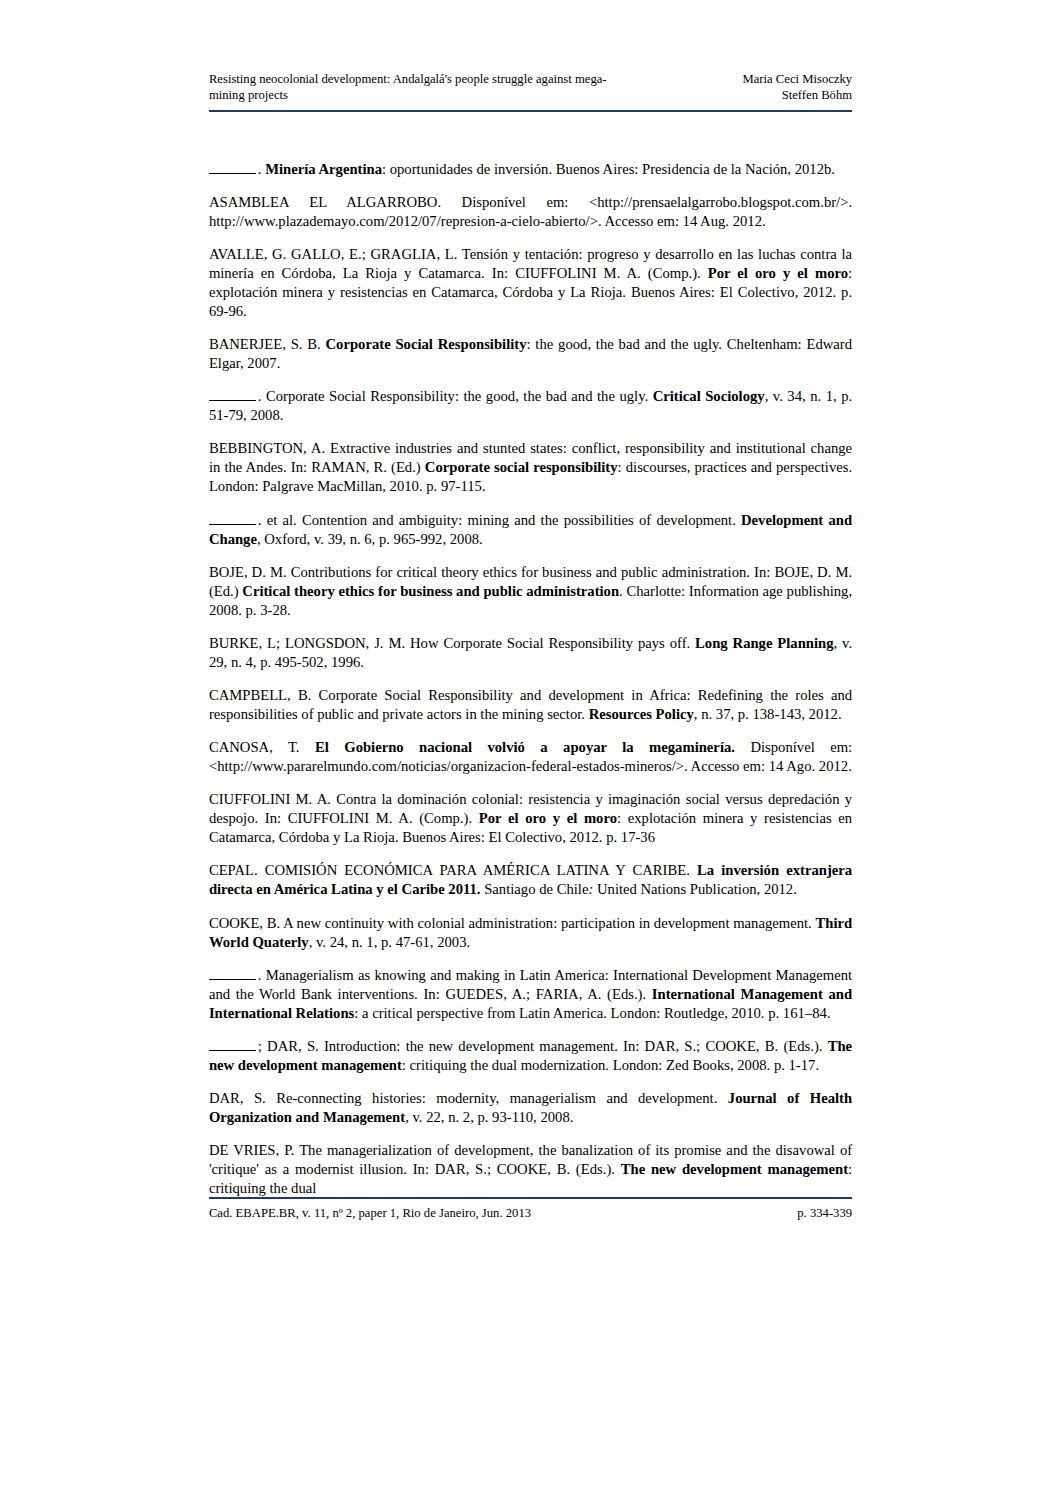Resisting neocolonial development: Andalgalá's people struggle against mega-mining projects
Maria Ceci Misoczky
Steffen Böhm
. Minería Argentina: oportunidades de inversión. Buenos Aires: Presidencia de la Nación, 2012b.
ASAMBLEA EL ALGARROBO. Disponível em: <http://prensaelalgarrobo.blogspot.com.br/>. http://www.plazademayo.com/2012/07/represion-a-cielo-abierto/>. Accesso em: 14 Aug. 2012.
AVALLE, G. GALLO, E.; GRAGLIA, L. Tensión y tentación: progreso y desarrollo en las luchas contra la minería en Córdoba, La Rioja y Catamarca. In: CIUFFOLINI M. A. (Comp.). Por el oro y el moro: explotación minera y resistencias en Catamarca, Córdoba y La Rioja. Buenos Aires: El Colectivo, 2012. p. 69-96.
BANERJEE, S. B. Corporate Social Responsibility: the good, the bad and the ugly. Cheltenham: Edward Elgar, 2007.
. Corporate Social Responsibility: the good, the bad and the ugly. Critical Sociology, v. 34, n. 1, p. 51-79, 2008.
BEBBINGTON, A. Extractive industries and stunted states: conflict, responsibility and institutional change in the Andes. In: RAMAN, R. (Ed.) Corporate social responsibility: discourses, practices and perspectives. London: Palgrave MacMillan, 2010. p. 97-115.
. et al. Contention and ambiguity: mining and the possibilities of development. Development and Change, Oxford, v. 39, n. 6, p. 965-992, 2008.
BOJE, D. M. Contributions for critical theory ethics for business and public administration. In: BOJE, D. M. (Ed.) Critical theory ethics for business and public administration. Charlotte: Information age publishing, 2008. p. 3-28.
BURKE, L; LONGSDON, J. M. How Corporate Social Responsibility pays off. Long Range Planning, v. 29, n. 4, p. 495-502, 1996.
CAMPBELL, B. Corporate Social Responsibility and development in Africa: Redefining the roles and responsibilities of public and private actors in the mining sector. Resources Policy, n. 37, p. 138-143, 2012.
CANOSA, T. El Gobierno nacional volvió a apoyar la megaminería. Disponível em: <http://www.pararelmundo.com/noticias/organizacion-federal-estados-mineros/>. Accesso em: 14 Ago. 2012.
CIUFFOLINI M. A. Contra la dominación colonial: resistencia y imaginación social versus depredación y despojo. In: CIUFFOLINI M. A. (Comp.). Por el oro y el moro: explotación minera y resistencias en Catamarca, Córdoba y La Rioja. Buenos Aires: El Colectivo, 2012. p. 17-36
CEPAL. COMISIÓN ECONÓMICA PARA AMÉRICA LATINA Y CARIBE. La inversión extranjera directa en América Latina y el Caribe 2011. Santiago de Chile: United Nations Publication, 2012.
COOKE, B. A new continuity with colonial administration: participation in development management. Third World Quaterly, v. 24, n. 1, p. 47-61, 2003.
. Managerialism as knowing and making in Latin America: International Development Management and the World Bank interventions. In: GUEDES, A.; FARIA, A. (Eds.). International Management and International Relations: a critical perspective from Latin America. London: Routledge, 2010. p. 161–84.
; DAR, S. Introduction: the new development management. In: DAR, S.; COOKE, B. (Eds.). The new development management: critiquing the dual modernization. London: Zed Books, 2008. p. 1-17.
DAR, S. Re-connecting histories: modernity, managerialism and development. Journal of Health Organization and Management, v. 22, n. 2, p. 93-110, 2008.
DE VRIES, P. The managerialization of development, the banalization of its promise and the disavowal of 'critique' as a modernist illusion. In: DAR, S.; COOKE, B. (Eds.). The new development management: critiquing the dual
Cad. EBAPE.BR, v. 11, nº 2, paper 1, Rio de Janeiro, Jun. 2013
p. 334-339